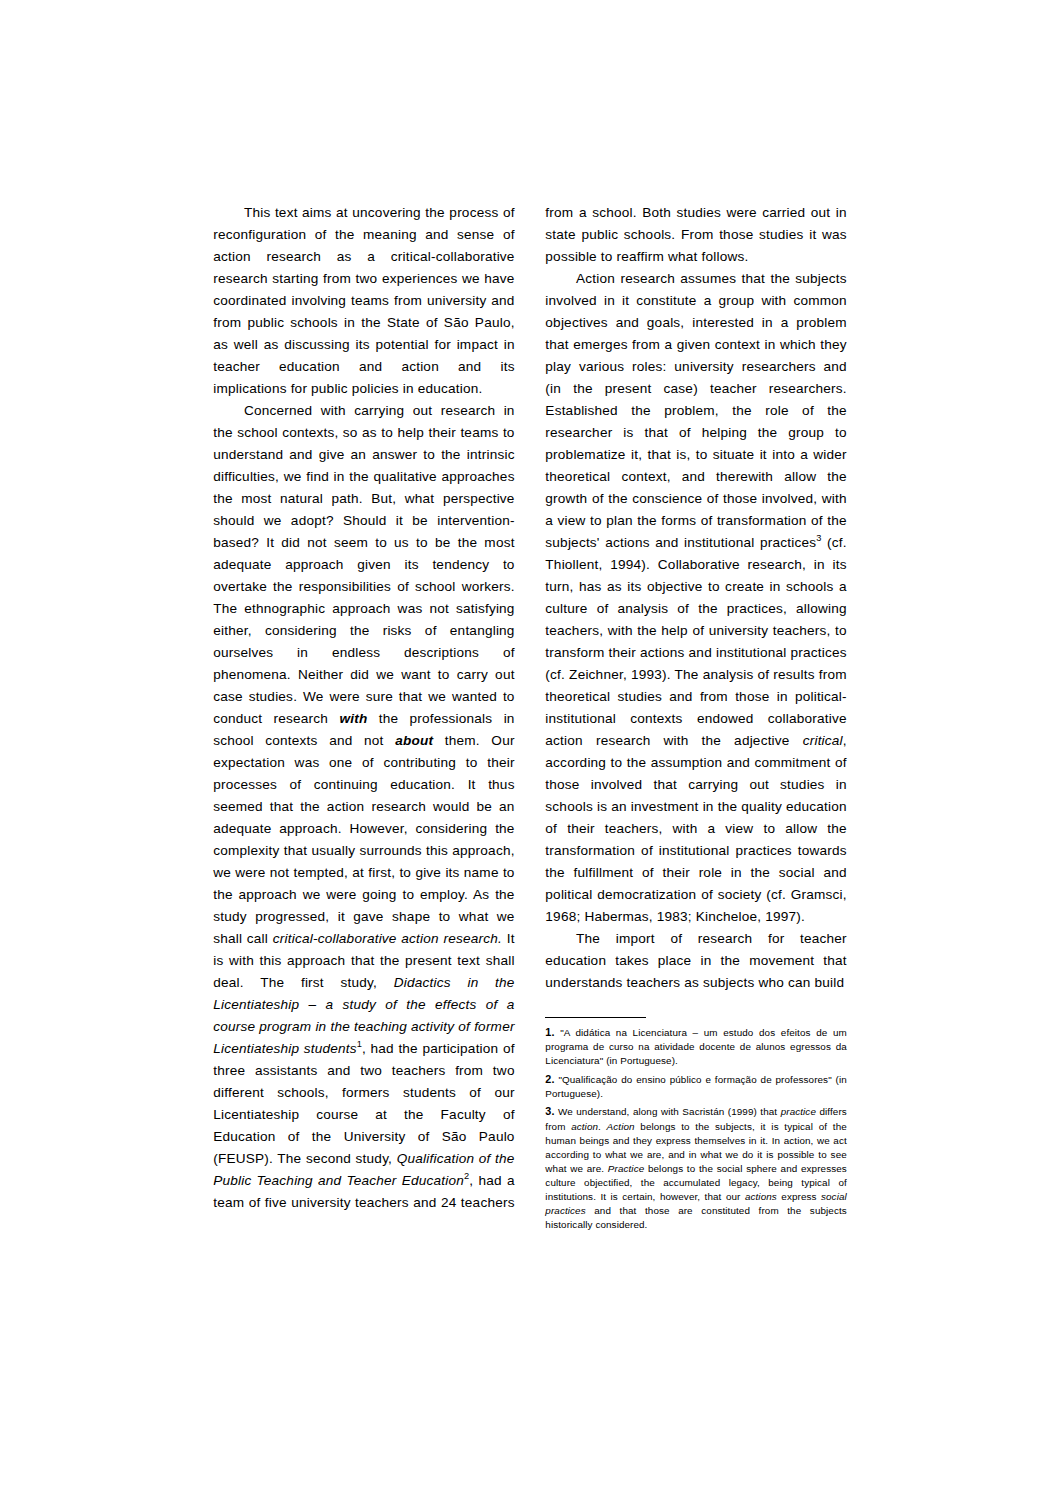This text aims at uncovering the process of reconfiguration of the meaning and sense of action research as a critical-collaborative research starting from two experiences we have coordinated involving teams from university and from public schools in the State of São Paulo, as well as discussing its potential for impact in teacher education and action and its implications for public policies in education.
Concerned with carrying out research in the school contexts, so as to help their teams to understand and give an answer to the intrinsic difficulties, we find in the qualitative approaches the most natural path. But, what perspective should we adopt? Should it be intervention-based? It did not seem to us to be the most adequate approach given its tendency to overtake the responsibilities of school workers. The ethnographic approach was not satisfying either, considering the risks of entangling ourselves in endless descriptions of phenomena. Neither did we want to carry out case studies. We were sure that we wanted to conduct research with the professionals in school contexts and not about them. Our expectation was one of contributing to their processes of continuing education. It thus seemed that the action research would be an adequate approach. However, considering the complexity that usually surrounds this approach, we were not tempted, at first, to give its name to the approach we were going to employ. As the study progressed, it gave shape to what we shall call critical-collaborative action research. It is with this approach that the present text shall deal. The first study, Didactics in the Licentiateship – a study of the effects of a course program in the teaching activity of former Licentiateship students1, had the participation of three assistants and two teachers from two different schools, formers students of our Licentiateship course at the Faculty of Education of the University of São Paulo (FEUSP). The second study, Qualification of the Public Teaching and Teacher Education2, had a team of five university teachers and 24 teachers from a school. Both studies were carried out in state public schools. From those studies it was possible to reaffirm what follows.
Action research assumes that the subjects involved in it constitute a group with common objectives and goals, interested in a problem that emerges from a given context in which they play various roles: university researchers and (in the present case) teacher researchers. Established the problem, the role of the researcher is that of helping the group to problematize it, that is, to situate it into a wider theoretical context, and therewith allow the growth of the conscience of those involved, with a view to plan the forms of transformation of the subjects' actions and institutional practices3 (cf. Thiollent, 1994). Collaborative research, in its turn, has as its objective to create in schools a culture of analysis of the practices, allowing teachers, with the help of university teachers, to transform their actions and institutional practices (cf. Zeichner, 1993). The analysis of results from theoretical studies and from those in political-institutional contexts endowed collaborative action research with the adjective critical, according to the assumption and commitment of those involved that carrying out studies in schools is an investment in the quality education of their teachers, with a view to allow the transformation of institutional practices towards the fulfillment of their role in the social and political democratization of society (cf. Gramsci, 1968; Habermas, 1983; Kincheloe, 1997).
The import of research for teacher education takes place in the movement that understands teachers as subjects who can build
1. "A didática na Licenciatura – um estudo dos efeitos de um programa de curso na atividade docente de alunos egressos da Licenciatura" (in Portuguese).
2. "Qualificação do ensino público e formação de professores" (in Portuguese).
3. We understand, along with Sacristán (1999) that practice differs from action. Action belongs to the subjects, it is typical of the human beings and they express themselves in it. In action, we act according to what we are, and in what we do it is possible to see what we are. Practice belongs to the social sphere and expresses culture objectified, the accumulated legacy, being typical of institutions. It is certain, however, that our actions express social practices and that those are constituted from the subjects historically considered.